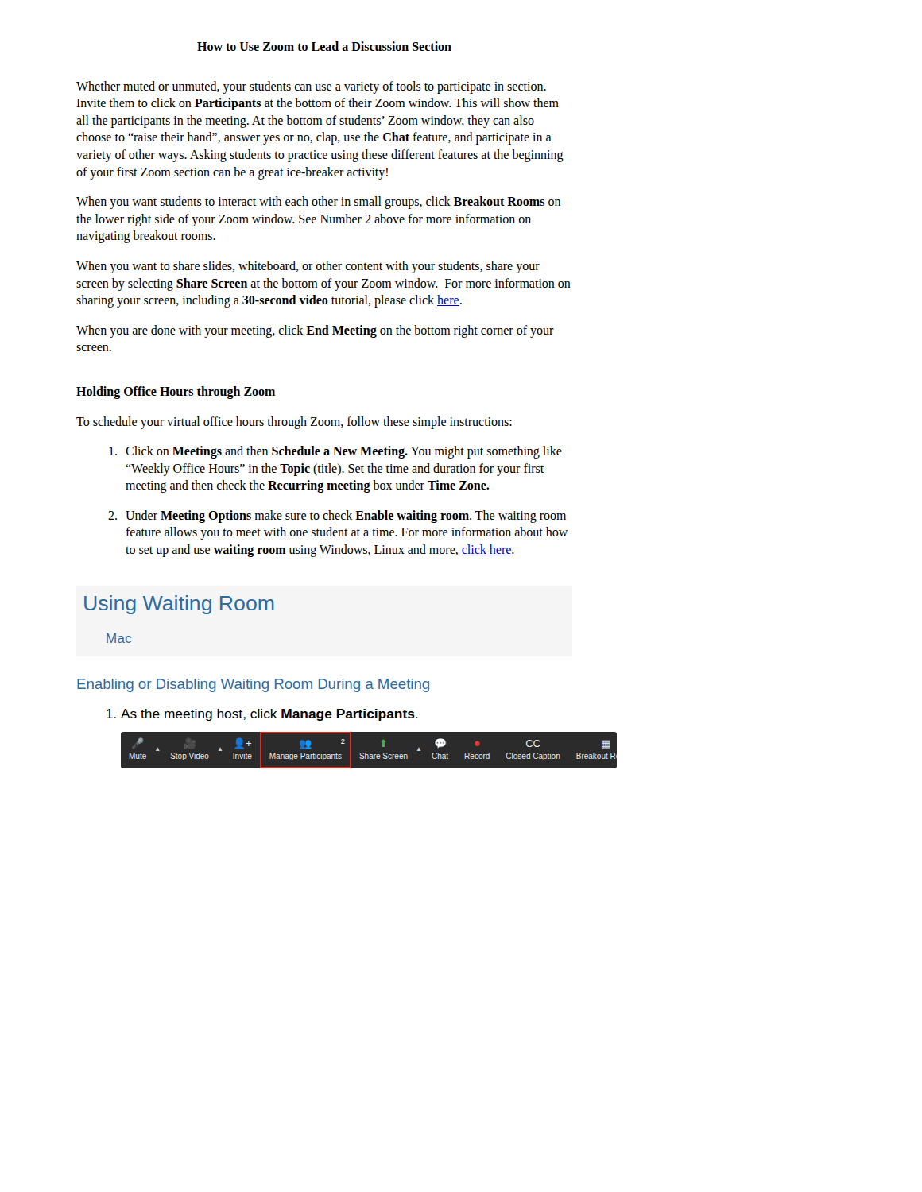How to Use Zoom to Lead a Discussion Section
Whether muted or unmuted, your students can use a variety of tools to participate in section. Invite them to click on Participants at the bottom of their Zoom window. This will show them all the participants in the meeting. At the bottom of students’ Zoom window, they can also choose to “raise their hand”, answer yes or no, clap, use the Chat feature, and participate in a variety of other ways. Asking students to practice using these different features at the beginning of your first Zoom section can be a great ice-breaker activity!
When you want students to interact with each other in small groups, click Breakout Rooms on the lower right side of your Zoom window. See Number 2 above for more information on navigating breakout rooms.
When you want to share slides, whiteboard, or other content with your students, share your screen by selecting Share Screen at the bottom of your Zoom window. For more information on sharing your screen, including a 30-second video tutorial, please click here.
When you are done with your meeting, click End Meeting on the bottom right corner of your screen.
Holding Office Hours through Zoom
To schedule your virtual office hours through Zoom, follow these simple instructions:
Click on Meetings and then Schedule a New Meeting. You might put something like “Weekly Office Hours” in the Topic (title). Set the time and duration for your first meeting and then check the Recurring meeting box under Time Zone.
Under Meeting Options make sure to check Enable waiting room. The waiting room feature allows you to meet with one student at a time. For more information about how to set up and use waiting room using Windows, Linux and more, click here.
Using Waiting Room
 Mac
Enabling or Disabling Waiting Room During a Meeting
As the meeting host, click Manage Participants.
🎤Mute
▲
🎥Stop Video
▲
👤+Invite
2👥Manage Participants
⬆Share Screen
▲
💬Chat
⏺Record
CC Closed Caption
▦Breakout Rooms
End Meeting